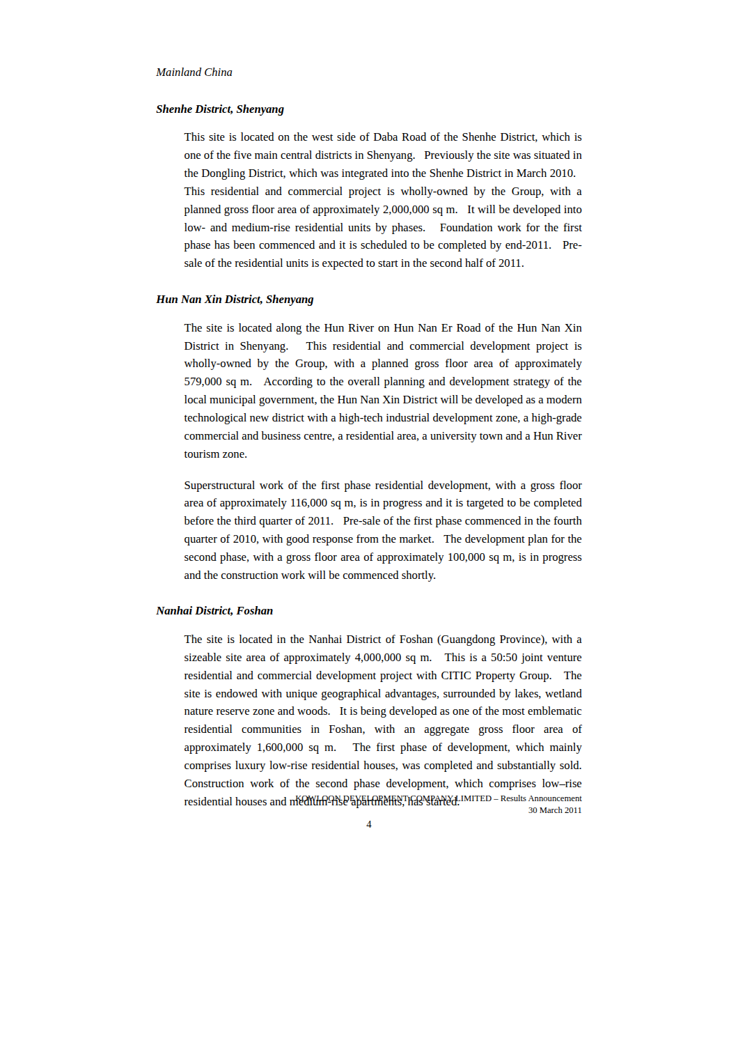Mainland China
Shenhe District, Shenyang
This site is located on the west side of Daba Road of the Shenhe District, which is one of the five main central districts in Shenyang. Previously the site was situated in the Dongling District, which was integrated into the Shenhe District in March 2010. This residential and commercial project is wholly-owned by the Group, with a planned gross floor area of approximately 2,000,000 sq m. It will be developed into low- and medium-rise residential units by phases. Foundation work for the first phase has been commenced and it is scheduled to be completed by end-2011. Pre-sale of the residential units is expected to start in the second half of 2011.
Hun Nan Xin District, Shenyang
The site is located along the Hun River on Hun Nan Er Road of the Hun Nan Xin District in Shenyang. This residential and commercial development project is wholly-owned by the Group, with a planned gross floor area of approximately 579,000 sq m. According to the overall planning and development strategy of the local municipal government, the Hun Nan Xin District will be developed as a modern technological new district with a high-tech industrial development zone, a high-grade commercial and business centre, a residential area, a university town and a Hun River tourism zone.
Superstructural work of the first phase residential development, with a gross floor area of approximately 116,000 sq m, is in progress and it is targeted to be completed before the third quarter of 2011. Pre-sale of the first phase commenced in the fourth quarter of 2010, with good response from the market. The development plan for the second phase, with a gross floor area of approximately 100,000 sq m, is in progress and the construction work will be commenced shortly.
Nanhai District, Foshan
The site is located in the Nanhai District of Foshan (Guangdong Province), with a sizeable site area of approximately 4,000,000 sq m. This is a 50:50 joint venture residential and commercial development project with CITIC Property Group. The site is endowed with unique geographical advantages, surrounded by lakes, wetland nature reserve zone and woods. It is being developed as one of the most emblematic residential communities in Foshan, with an aggregate gross floor area of approximately 1,600,000 sq m. The first phase of development, which mainly comprises luxury low-rise residential houses, was completed and substantially sold. Construction work of the second phase development, which comprises low–rise residential houses and medium-rise apartments, has started.
KOWLOON DEVELOPMENT COMPANY LIMITED – Results Announcement
30 March 2011
4